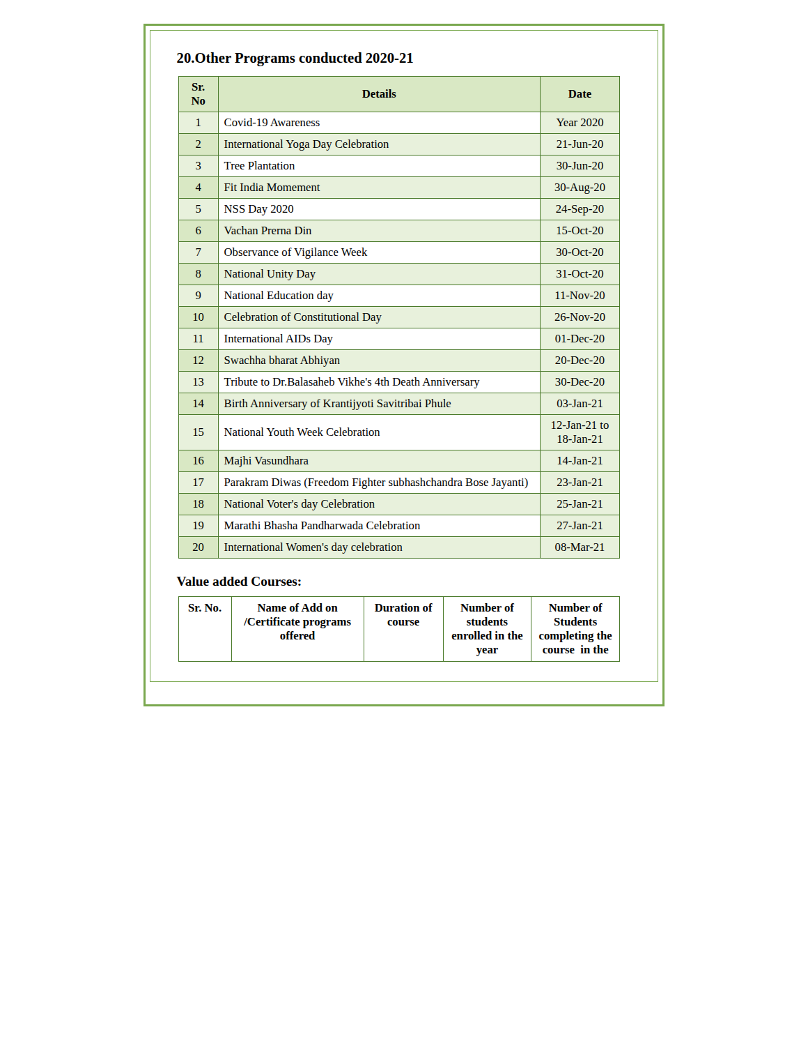KAVARA
1964
20.Other Programs conducted 2020-21
| Sr. No | Details | Date |
| --- | --- | --- |
| 1 | Covid-19 Awareness | Year 2020 |
| 2 | International Yoga Day Celebration | 21-Jun-20 |
| 3 | Tree Plantation | 30-Jun-20 |
| 4 | Fit India Momement | 30-Aug-20 |
| 5 | NSS Day 2020 | 24-Sep-20 |
| 6 | Vachan Prerna Din | 15-Oct-20 |
| 7 | Observance of Vigilance Week | 30-Oct-20 |
| 8 | National Unity Day | 31-Oct-20 |
| 9 | National Education day | 11-Nov-20 |
| 10 | Celebration of Constitutional Day | 26-Nov-20 |
| 11 | International AIDs Day | 01-Dec-20 |
| 12 | Swachha bharat Abhiyan | 20-Dec-20 |
| 13 | Tribute to Dr.Balasaheb Vikhe's 4th Death Anniversary | 30-Dec-20 |
| 14 | Birth Anniversary of Krantijyoti Savitribai Phule | 03-Jan-21 |
| 15 | National Youth Week Celebration | 12-Jan-21 to 18-Jan-21 |
| 16 | Majhi Vasundhara | 14-Jan-21 |
| 17 | Parakram Diwas (Freedom Fighter subhashchandra Bose Jayanti) | 23-Jan-21 |
| 18 | National Voter's day Celebration | 25-Jan-21 |
| 19 | Marathi Bhasha Pandharwada Celebration | 27-Jan-21 |
| 20 | International Women's day celebration | 08-Mar-21 |
Value added Courses:
| Sr. No. | Name of Add on /Certificate programs offered | Duration of course | Number of students enrolled in the year | Number of Students completing the course in the |
| --- | --- | --- | --- | --- |